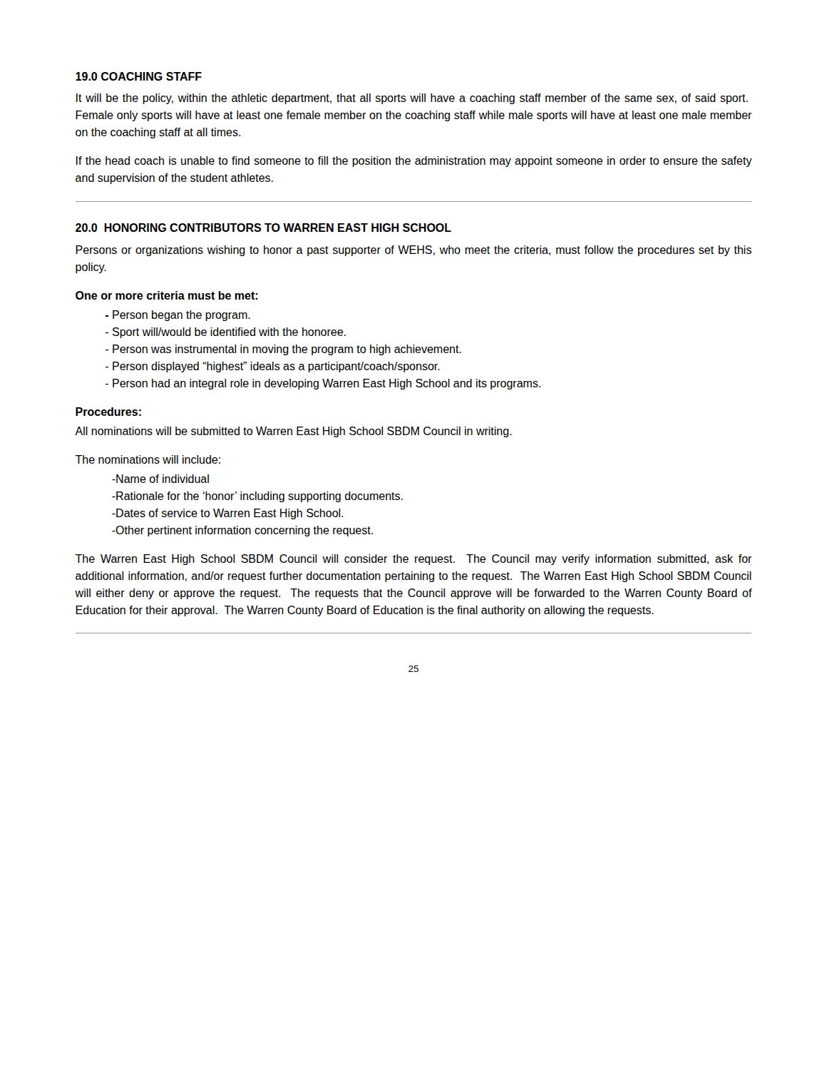19.0 COACHING STAFF
It will be the policy, within the athletic department, that all sports will have a coaching staff member of the same sex, of said sport. Female only sports will have at least one female member on the coaching staff while male sports will have at least one male member on the coaching staff at all times.
If the head coach is unable to find someone to fill the position the administration may appoint someone in order to ensure the safety and supervision of the student athletes.
20.0 HONORING CONTRIBUTORS TO WARREN EAST HIGH SCHOOL
Persons or organizations wishing to honor a past supporter of WEHS, who meet the criteria, must follow the procedures set by this policy.
One or more criteria must be met:
- Person began the program.
- Sport will/would be identified with the honoree.
- Person was instrumental in moving the program to high achievement.
- Person displayed “highest” ideals as a participant/coach/sponsor.
- Person had an integral role in developing Warren East High School and its programs.
Procedures:
All nominations will be submitted to Warren East High School SBDM Council in writing.
The nominations will include:
-Name of individual
-Rationale for the ‘honor’ including supporting documents.
-Dates of service to Warren East High School.
-Other pertinent information concerning the request.
The Warren East High School SBDM Council will consider the request. The Council may verify information submitted, ask for additional information, and/or request further documentation pertaining to the request. The Warren East High School SBDM Council will either deny or approve the request. The requests that the Council approve will be forwarded to the Warren County Board of Education for their approval. The Warren County Board of Education is the final authority on allowing the requests.
25